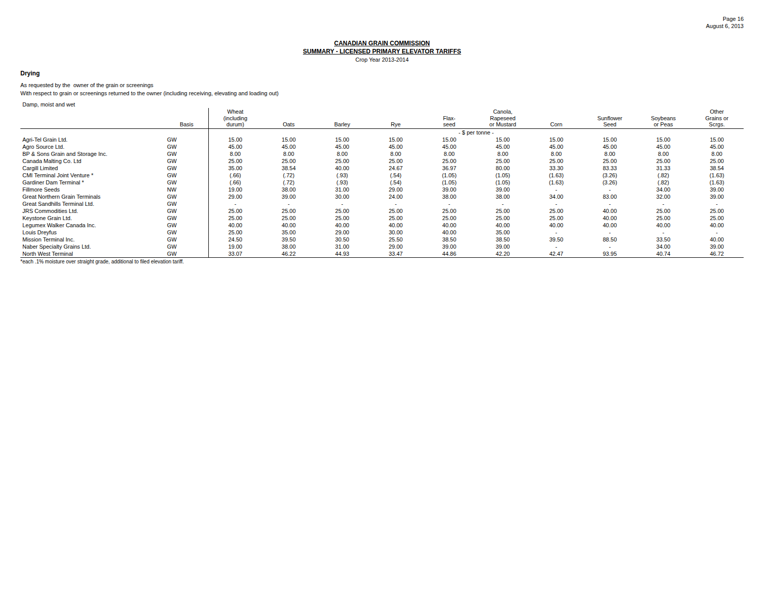Page 16
August 6, 2013
CANADIAN GRAIN COMMISSION
SUMMARY - LICENSED PRIMARY ELEVATOR TARIFFS
Crop Year 2013-2014
Drying
As requested by the owner of the grain or screenings
With respect to grain or screenings returned to the owner (including receiving, elevating and loading out)
| Damp, moist and wet |
| | Basis | Wheat (including durum) | Oats | Barley | Rye | Flax- seed | Canola, Rapeseed or Mustard | Corn | Sunflower Seed | Soybeans or Peas | Other Grains or Scrgs. |
| | | - $ per tonne - |
| Agri-Tel Grain Ltd. | GW | 15.00 | 15.00 | 15.00 | 15.00 | 15.00 | 15.00 | 15.00 | 15.00 | 15.00 | 15.00 |
| Agro Source Ltd. | GW | 45.00 | 45.00 | 45.00 | 45.00 | 45.00 | 45.00 | 45.00 | 45.00 | 45.00 | 45.00 |
| BP & Sons Grain and Storage Inc. | GW | 8.00 | 8.00 | 8.00 | 8.00 | 8.00 | 8.00 | 8.00 | 8.00 | 8.00 | 8.00 |
| Canada Malting Co. Ltd | GW | 25.00 | 25.00 | 25.00 | 25.00 | 25.00 | 25.00 | 25.00 | 25.00 | 25.00 | 25.00 |
| Cargill Limited | GW | 35.00 | 38.54 | 40.00 | 24.67 | 36.97 | 80.00 | 33.30 | 83.33 | 31.33 | 38.54 |
| CMI Terminal Joint Venture * | GW | (.66) | (.72) | (.93) | (.54) | (1.05) | (1.05) | (1.63) | (3.26) | (.82) | (1.63) |
| Gardiner Dam Terminal * | GW | (.66) | (.72) | (.93) | (.54) | (1.05) | (1.05) | (1.63) | (3.26) | (.82) | (1.63) |
| Fillmore Seeds | NW | 19.00 | 38.00 | 31.00 | 29.00 | 39.00 | 39.00 | - | - | 34.00 | 39.00 |
| Great Northern Grain Terminals | GW | 29.00 | 39.00 | 30.00 | 24.00 | 38.00 | 38.00 | 34.00 | 83.00 | 32.00 | 39.00 |
| Great Sandhills Terminal Ltd. | GW | - | - | - | - | - | - | - | - | - | - |
| JRS Commodities Ltd. | GW | 25.00 | 25.00 | 25.00 | 25.00 | 25.00 | 25.00 | 25.00 | 40.00 | 25.00 | 25.00 |
| Keystone Grain Ltd. | GW | 25.00 | 25.00 | 25.00 | 25.00 | 25.00 | 25.00 | 25.00 | 40.00 | 25.00 | 25.00 |
| Legumex Walker Canada Inc. | GW | 40.00 | 40.00 | 40.00 | 40.00 | 40.00 | 40.00 | 40.00 | 40.00 | 40.00 | 40.00 |
| Louis Dreyfus | GW | 25.00 | 35.00 | 29.00 | 30.00 | 40.00 | 35.00 | - | - | - | - |
| Mission Terminal Inc. | GW | 24.50 | 39.50 | 30.50 | 25.50 | 38.50 | 38.50 | 39.50 | 88.50 | 33.50 | 40.00 |
| Naber Specialty Grains Ltd. | GW | 19.00 | 38.00 | 31.00 | 29.00 | 39.00 | 39.00 | - | - | 34.00 | 39.00 |
| North West Terminal | GW | 33.07 | 46.22 | 44.93 | 33.47 | 44.86 | 42.20 | 42.47 | 93.95 | 40.74 | 46.72 |
*each .1% moisture over straight grade, additional to filed elevation tariff.